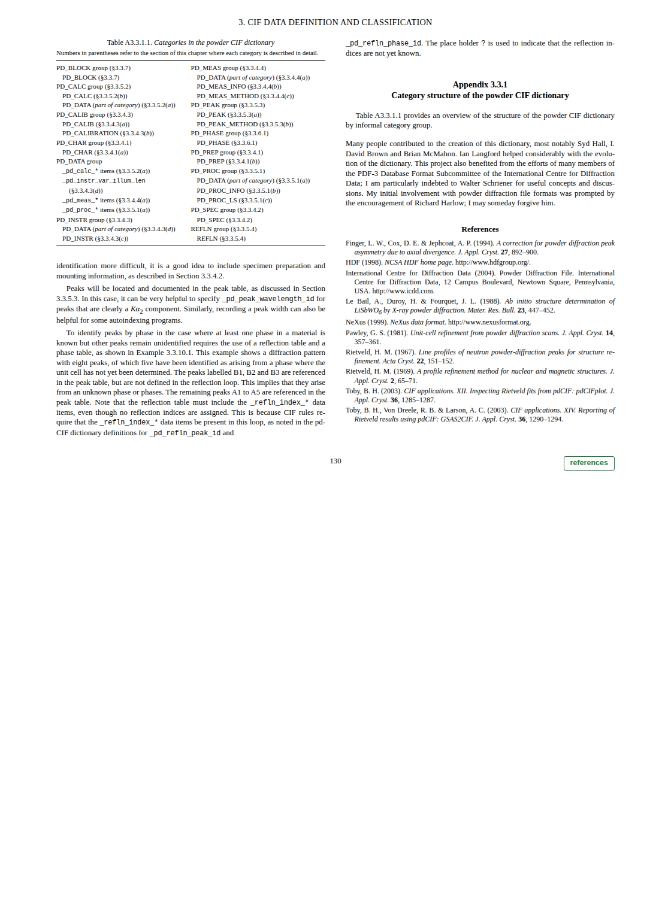3. CIF DATA DEFINITION AND CLASSIFICATION
Table A3.3.1.1. Categories in the powder CIF dictionary
Numbers in parentheses refer to the section of this chapter where each category is described in detail.
| PD_BLOCK group (§3.3.7) | PD_MEAS group (§3.3.4.4) |
| PD_BLOCK (§3.3.7) | PD_DATA ( part of category ) (§3.3.4.4( a )) |
| PD_CALC group (§3.3.5.2) | PD_MEAS_INFO (§3.3.4.4( b )) |
| PD_CALC (§3.3.5.2( b )) | PD_MEAS_METHOD (§3.3.4.4( c )) |
| PD_DATA ( part of category ) (§3.3.5.2( a )) | PD_PEAK group (§3.3.5.3) |
| PD_CALIB group (§3.3.4.3) | PD_PEAK (§3.3.5.3( a )) |
| PD_CALIB (§3.3.4.3( a )) | PD_PEAK_METHOD (§3.3.5.3( b )) |
| PD_CALIBRATION (§3.3.4.3( b )) | PD_PHASE group (§3.3.6.1) |
| PD_CHAR group (§3.3.4.1) | PD_PHASE (§3.3.6.1) |
| PD_CHAR (§3.3.4.1( a )) | PD_PREP group (§3.3.4.1) |
| PD_DATA group | PD_PREP (§3.3.4.1( b )) |
| _pd_calc_* items (§3.3.5.2( a )) | PD_PROC group (§3.3.5.1) |
| _pd_instr_var_illum_len | PD_DATA ( part of category ) (§3.3.5.1( a )) |
| (§3.3.4.3( d )) | PD_PROC_INFO (§3.3.5.1( b )) |
| _pd_meas_* items (§3.3.4.4( a )) | PD_PROC_LS (§3.3.5.1( c )) |
| _pd_proc_* items (§3.3.5.1( a )) | PD_SPEC group (§3.3.4.2) |
| PD_INSTR group (§3.3.4.3) | PD_SPEC (§3.3.4.2) |
| PD_DATA ( part of category ) (§3.3.4.3( d )) | REFLN group (§3.3.5.4) |
| PD_INSTR (§3.3.4.3( c )) | REFLN (§3.3.5.4) |
identification more difficult, it is a good idea to include specimen preparation and mounting information, as described in Section 3.3.4.2.
Peaks will be located and documented in the peak table, as discussed in Section 3.3.5.3. In this case, it can be very helpful to specify _pd_peak_wavelength_id for peaks that are clearly a Kα2 component. Similarly, recording a peak width can also be helpful for some autoindexing programs.
To identify peaks by phase in the case where at least one phase in a material is known but other peaks remain unidentified requires the use of a reflection table and a phase table, as shown in Example 3.3.10.1. This example shows a diffraction pattern with eight peaks, of which five have been identified as arising from a phase where the unit cell has not yet been determined. The peaks labelled B1, B2 and B3 are referenced in the peak table, but are not defined in the reflection loop. This implies that they arise from an unknown phase or phases. The remaining peaks A1 to A5 are referenced in the peak table. Note that the reflection table must include the _refln_index_* data items, even though no reflection indices are assigned. This is because CIF rules require that the _refln_index_* data items be present in this loop, as noted in the pdCIF dictionary definitions for _pd_refln_peak_id and
_pd_refln_phase_id. The place holder ? is used to indicate that the reflection indices are not yet known.
Appendix 3.3.1 Category structure of the powder CIF dictionary
Table A3.3.1.1 provides an overview of the structure of the powder CIF dictionary by informal category group.
Many people contributed to the creation of this dictionary, most notably Syd Hall, I. David Brown and Brian McMahon. Ian Langford helped considerably with the evolution of the dictionary. This project also benefited from the efforts of many members of the PDF-3 Database Format Subcommittee of the International Centre for Diffraction Data; I am particularly indebted to Walter Schriener for useful concepts and discussions. My initial involvement with powder diffraction file formats was prompted by the encouragement of Richard Harlow; I may someday forgive him.
References
Finger, L. W., Cox, D. E. & Jephcoat, A. P. (1994). A correction for powder diffraction peak asymmetry due to axial divergence. J. Appl. Cryst. 27, 892–900.
HDF (1998). NCSA HDF home page. http://www.hdfgroup.org/.
International Centre for Diffraction Data (2004). Powder Diffraction File. International Centre for Diffraction Data, 12 Campus Boulevard, Newtown Square, Pennsylvania, USA. http://www.icdd.com.
Le Bail, A., Duroy, H. & Fourquet, J. L. (1988). Ab initio structure determination of LiSbWO6 by X-ray powder diffraction. Mater. Res. Bull. 23, 447–452.
NeXus (1999). NeXus data format. http://www.nexusformat.org.
Pawley, G. S. (1981). Unit-cell refinement from powder diffraction scans. J. Appl. Cryst. 14, 357–361.
Rietveld, H. M. (1967). Line profiles of neutron powder-diffraction peaks for structure refinement. Acta Cryst. 22, 151–152.
Rietveld, H. M. (1969). A profile refinement method for nuclear and magnetic structures. J. Appl. Cryst. 2, 65–71.
Toby, B. H. (2003). CIF applications. XII. Inspecting Rietveld fits from pdCIF: pdCIFplot. J. Appl. Cryst. 36, 1285–1287.
Toby, B. H., Von Dreele, R. B. & Larson, A. C. (2003). CIF applications. XIV. Reporting of Rietveld results using pdCIF: GSAS2CIF. J. Appl. Cryst. 36, 1290–1294.
130
references